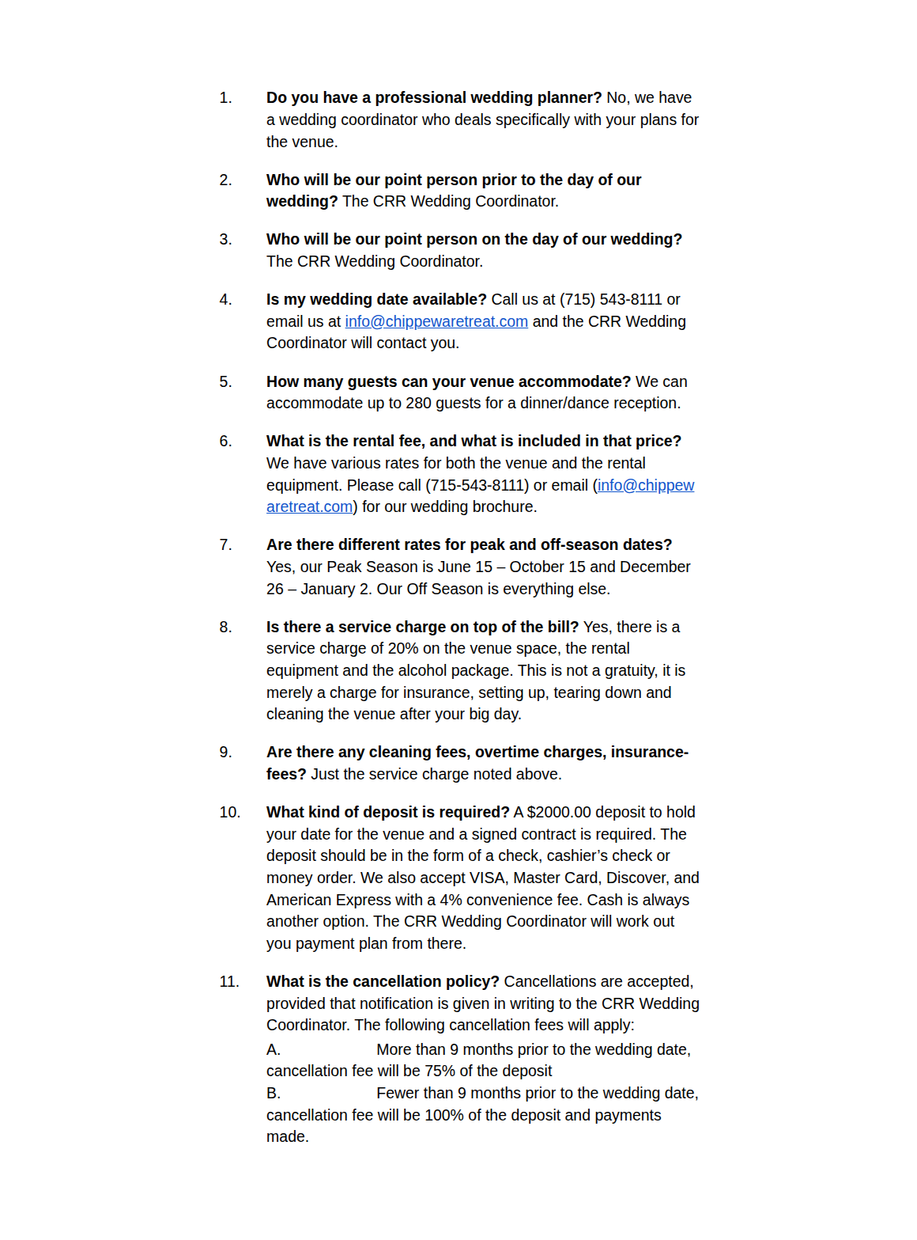Do you have a professional wedding planner? No, we have a wedding coordinator who deals specifically with your plans for the venue.
Who will be our point person prior to the day of our wedding? The CRR Wedding Coordinator.
Who will be our point person on the day of our wedding? The CRR Wedding Coordinator.
Is my wedding date available? Call us at (715) 543-8111 or email us at info@chippewaretreat.com and the CRR Wedding Coordinator will contact you.
How many guests can your venue accommodate? We can accommodate up to 280 guests for a dinner/dance reception.
What is the rental fee, and what is included in that price? We have various rates for both the venue and the rental equipment. Please call (715-543-8111) or email (info@chippewaretreat.com) for our wedding brochure.
Are there different rates for peak and off-season dates? Yes, our Peak Season is June 15 – October 15 and December 26 – January 2. Our Off Season is everything else.
Is there a service charge on top of the bill? Yes, there is a service charge of 20% on the venue space, the rental equipment and the alcohol package. This is not a gratuity, it is merely a charge for insurance, setting up, tearing down and cleaning the venue after your big day.
Are there any cleaning fees, overtime charges, insurance-fees? Just the service charge noted above.
What kind of deposit is required? A $2000.00 deposit to hold your date for the venue and a signed contract is required. The deposit should be in the form of a check, cashier’s check or money order. We also accept VISA, Master Card, Discover, and American Express with a 4% convenience fee. Cash is always another option. The CRR Wedding Coordinator will work out you payment plan from there.
What is the cancellation policy? Cancellations are accepted, provided that notification is given in writing to the CRR Wedding Coordinator. The following cancellation fees will apply:
A. More than 9 months prior to the wedding date, cancellation fee will be 75% of the deposit B. Fewer than 9 months prior to the wedding date, cancellation fee will be 100% of the deposit and payments made.